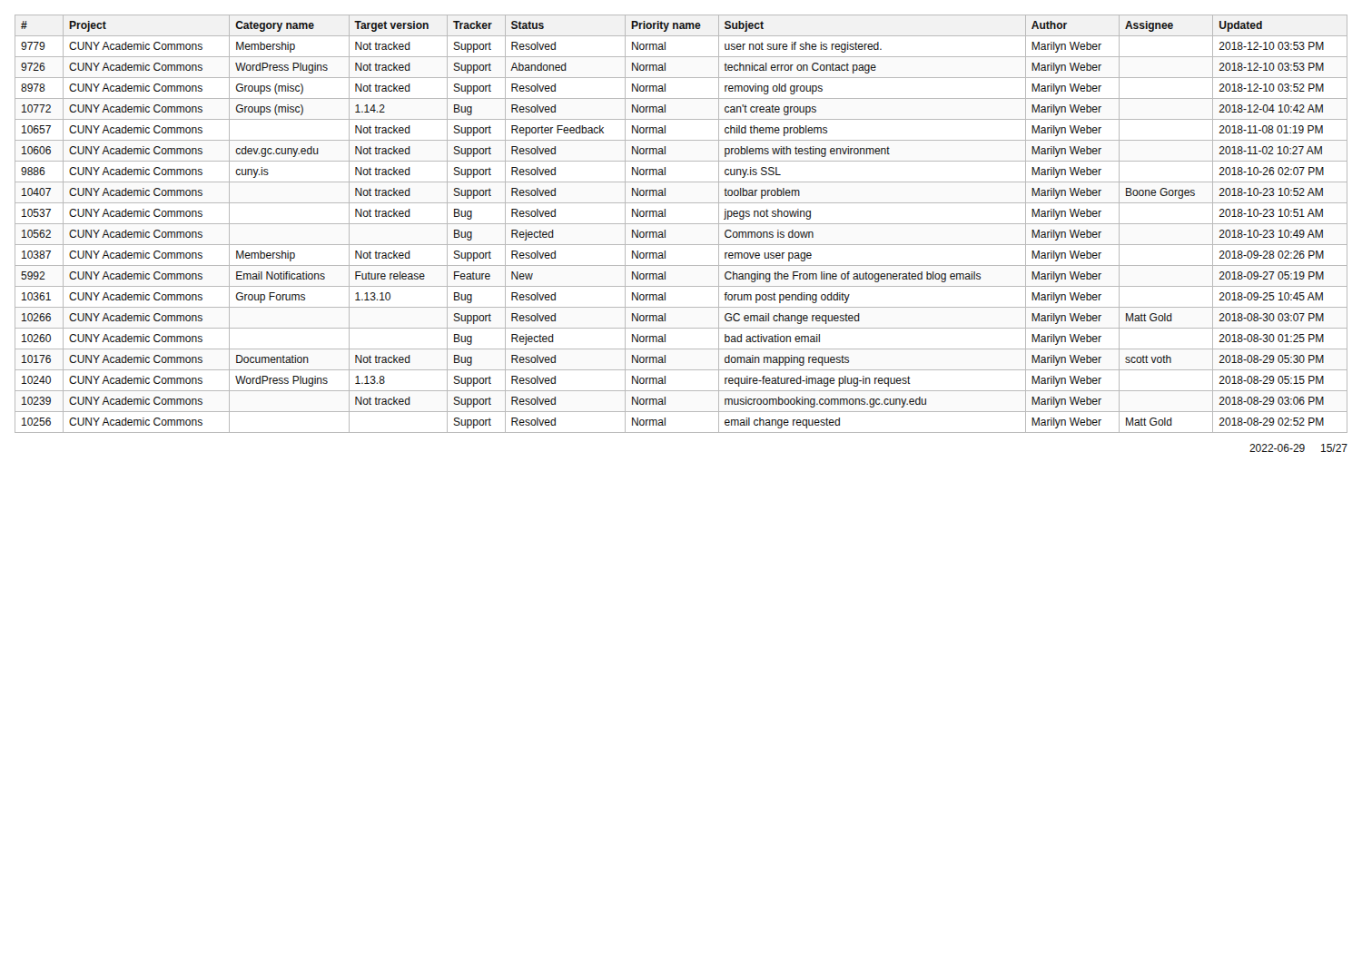Issue list
| # | Project | Category name | Target version | Tracker | Status | Priority name | Subject | Author | Assignee | Updated |
| --- | --- | --- | --- | --- | --- | --- | --- | --- | --- | --- |
| 9779 | CUNY Academic Commons | Membership | Not tracked | Support | Resolved | Normal | user not sure if she is registered. | Marilyn Weber | | 2018-12-10 03:53 PM |
| 9726 | CUNY Academic Commons | WordPress Plugins | Not tracked | Support | Abandoned | Normal | technical error on Contact page | Marilyn Weber | | 2018-12-10 03:53 PM |
| 8978 | CUNY Academic Commons | Groups (misc) | Not tracked | Support | Resolved | Normal | removing old groups | Marilyn Weber | | 2018-12-10 03:52 PM |
| 10772 | CUNY Academic Commons | Groups (misc) | 1.14.2 | Bug | Resolved | Normal | can't create groups | Marilyn Weber | | 2018-12-04 10:42 AM |
| 10657 | CUNY Academic Commons | | Not tracked | Support | Reporter Feedback | Normal | child theme problems | Marilyn Weber | | 2018-11-08 01:19 PM |
| 10606 | CUNY Academic Commons | cdev.gc.cuny.edu | Not tracked | Support | Resolved | Normal | problems with testing environment | Marilyn Weber | | 2018-11-02 10:27 AM |
| 9886 | CUNY Academic Commons | cuny.is | Not tracked | Support | Resolved | Normal | cuny.is SSL | Marilyn Weber | | 2018-10-26 02:07 PM |
| 10407 | CUNY Academic Commons | | Not tracked | Support | Resolved | Normal | toolbar problem | Marilyn Weber | Boone Gorges | 2018-10-23 10:52 AM |
| 10537 | CUNY Academic Commons | | Not tracked | Bug | Resolved | Normal | jpegs not showing | Marilyn Weber | | 2018-10-23 10:51 AM |
| 10562 | CUNY Academic Commons | | | Bug | Rejected | Normal | Commons is down | Marilyn Weber | | 2018-10-23 10:49 AM |
| 10387 | CUNY Academic Commons | Membership | Not tracked | Support | Resolved | Normal | remove user page | Marilyn Weber | | 2018-09-28 02:26 PM |
| 5992 | CUNY Academic Commons | Email Notifications | Future release | Feature | New | Normal | Changing the From line of autogenerated blog emails | Marilyn Weber | | 2018-09-27 05:19 PM |
| 10361 | CUNY Academic Commons | Group Forums | 1.13.10 | Bug | Resolved | Normal | forum post pending oddity | Marilyn Weber | | 2018-09-25 10:45 AM |
| 10266 | CUNY Academic Commons | | | Support | Resolved | Normal | GC email change requested | Marilyn Weber | Matt Gold | 2018-08-30 03:07 PM |
| 10260 | CUNY Academic Commons | | | Bug | Rejected | Normal | bad activation email | Marilyn Weber | | 2018-08-30 01:25 PM |
| 10176 | CUNY Academic Commons | Documentation | Not tracked | Bug | Resolved | Normal | domain mapping requests | Marilyn Weber | scott voth | 2018-08-29 05:30 PM |
| 10240 | CUNY Academic Commons | WordPress Plugins | 1.13.8 | Support | Resolved | Normal | require-featured-image plug-in request | Marilyn Weber | | 2018-08-29 05:15 PM |
| 10239 | CUNY Academic Commons | | Not tracked | Support | Resolved | Normal | musicroombooking.commons.gc.cuny.edu | Marilyn Weber | | 2018-08-29 03:06 PM |
| 10256 | CUNY Academic Commons | | | Support | Resolved | Normal | email change requested | Marilyn Weber | Matt Gold | 2018-08-29 02:52 PM |
2022-06-29 15/27